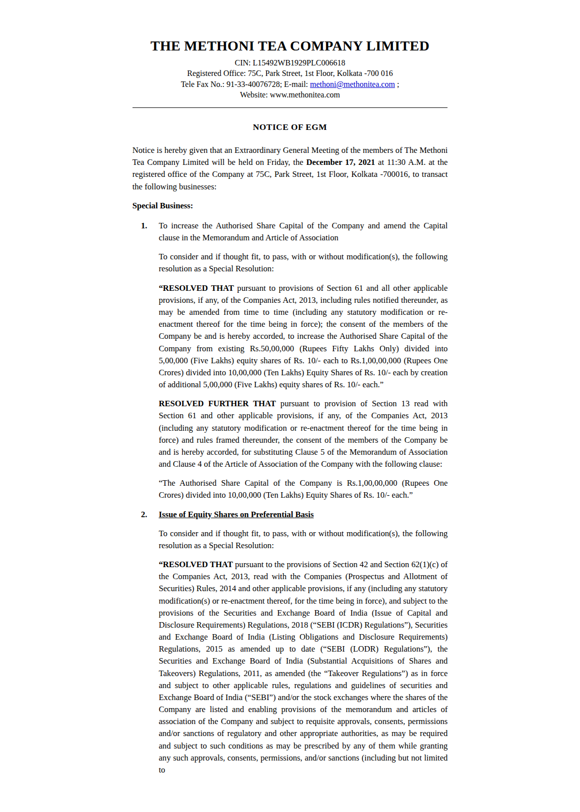THE METHONI TEA COMPANY LIMITED
CIN: L15492WB1929PLC006618
Registered Office: 75C, Park Street, 1st Floor, Kolkata -700 016
Tele Fax No.: 91-33-40076728; E-mail: methoni@methonitea.com ;
Website: www.methonitea.com
NOTICE OF EGM
Notice is hereby given that an Extraordinary General Meeting of the members of The Methoni Tea Company Limited will be held on Friday, the December 17, 2021 at 11:30 A.M. at the registered office of the Company at 75C, Park Street, 1st Floor, Kolkata -700016, to transact the following businesses:
Special Business:
To increase the Authorised Share Capital of the Company and amend the Capital clause in the Memorandum and Article of Association
To consider and if thought fit, to pass, with or without modification(s), the following resolution as a Special Resolution:
“RESOLVED THAT pursuant to provisions of Section 61 and all other applicable provisions, if any, of the Companies Act, 2013, including rules notified thereunder, as may be amended from time to time (including any statutory modification or re-enactment thereof for the time being in force); the consent of the members of the Company be and is hereby accorded, to increase the Authorised Share Capital of the Company from existing Rs.50,00,000 (Rupees Fifty Lakhs Only) divided into 5,00,000 (Five Lakhs) equity shares of Rs. 10/- each to Rs.1,00,00,000 (Rupees One Crores) divided into 10,00,000 (Ten Lakhs) Equity Shares of Rs. 10/- each by creation of additional 5,00,000 (Five Lakhs) equity shares of Rs. 10/- each.”
RESOLVED FURTHER THAT pursuant to provision of Section 13 read with Section 61 and other applicable provisions, if any, of the Companies Act, 2013 (including any statutory modification or re-enactment thereof for the time being in force) and rules framed thereunder, the consent of the members of the Company be and is hereby accorded, for substituting Clause 5 of the Memorandum of Association and Clause 4 of the Article of Association of the Company with the following clause:
“The Authorised Share Capital of the Company is Rs.1,00,00,000 (Rupees One Crores) divided into 10,00,000 (Ten Lakhs) Equity Shares of Rs. 10/- each.”
Issue of Equity Shares on Preferential Basis
To consider and if thought fit, to pass, with or without modification(s), the following resolution as a Special Resolution:
“RESOLVED THAT pursuant to the provisions of Section 42 and Section 62(1)(c) of the Companies Act, 2013, read with the Companies (Prospectus and Allotment of Securities) Rules, 2014 and other applicable provisions, if any (including any statutory modification(s) or re-enactment thereof, for the time being in force), and subject to the provisions of the Securities and Exchange Board of India (Issue of Capital and Disclosure Requirements) Regulations, 2018 (“SEBI (ICDR) Regulations”), Securities and Exchange Board of India (Listing Obligations and Disclosure Requirements) Regulations, 2015 as amended up to date (“SEBI (LODR) Regulations”), the Securities and Exchange Board of India (Substantial Acquisitions of Shares and Takeovers) Regulations, 2011, as amended (the “Takeover Regulations”) as in force and subject to other applicable rules, regulations and guidelines of securities and Exchange Board of India (“SEBI”) and/or the stock exchanges where the shares of the Company are listed and enabling provisions of the memorandum and articles of association of the Company and subject to requisite approvals, consents, permissions and/or sanctions of regulatory and other appropriate authorities, as may be required and subject to such conditions as may be prescribed by any of them while granting any such approvals, consents, permissions, and/or sanctions (including but not limited to